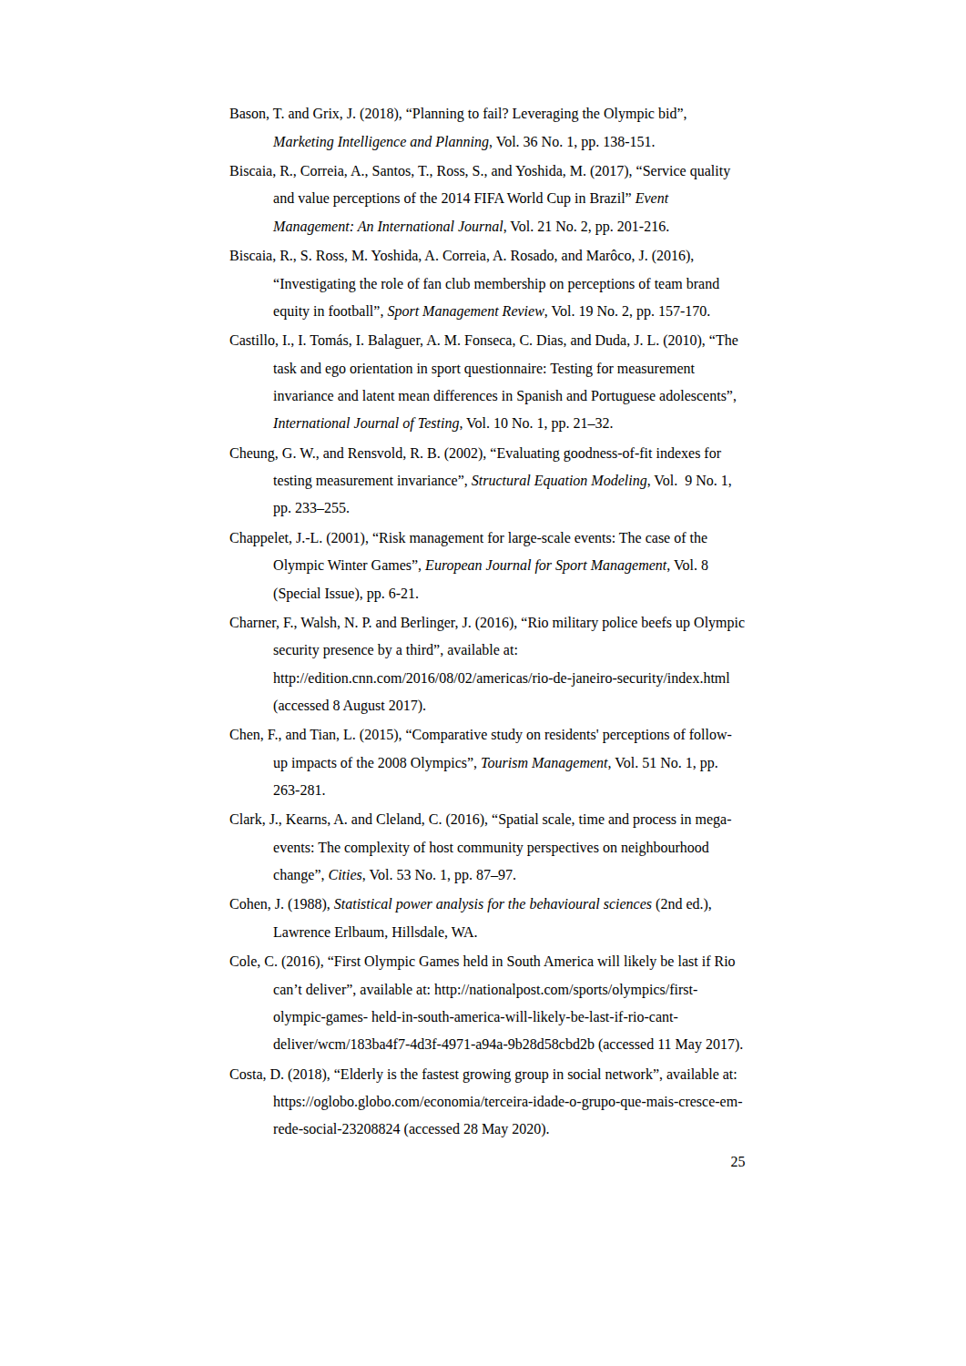Bason, T. and Grix, J. (2018), “Planning to fail? Leveraging the Olympic bid”, Marketing Intelligence and Planning, Vol. 36 No. 1, pp. 138-151.
Biscaia, R., Correia, A., Santos, T., Ross, S., and Yoshida, M. (2017), “Service quality and value perceptions of the 2014 FIFA World Cup in Brazil” Event Management: An International Journal, Vol. 21 No. 2, pp. 201-216.
Biscaia, R., S. Ross, M. Yoshida, A. Correia, A. Rosado, and Marôco, J. (2016), “Investigating the role of fan club membership on perceptions of team brand equity in football”, Sport Management Review, Vol. 19 No. 2, pp. 157-170.
Castillo, I., I. Tomás, I. Balaguer, A. M. Fonseca, C. Dias, and Duda, J. L. (2010), “The task and ego orientation in sport questionnaire: Testing for measurement invariance and latent mean differences in Spanish and Portuguese adolescents”, International Journal of Testing, Vol. 10 No. 1, pp. 21–32.
Cheung, G. W., and Rensvold, R. B. (2002), “Evaluating goodness-of-fit indexes for testing measurement invariance”, Structural Equation Modeling, Vol. 9 No. 1, pp. 233–255.
Chappelet, J.-L. (2001), “Risk management for large-scale events: The case of the Olympic Winter Games”, European Journal for Sport Management, Vol. 8 (Special Issue), pp. 6-21.
Charner, F., Walsh, N. P. and Berlinger, J. (2016), “Rio military police beefs up Olympic security presence by a third”, available at: http://edition.cnn.com/2016/08/02/americas/rio-de-janeiro-security/index.html (accessed 8 August 2017).
Chen, F., and Tian, L. (2015), “Comparative study on residents' perceptions of follow-up impacts of the 2008 Olympics”, Tourism Management, Vol. 51 No. 1, pp. 263-281.
Clark, J., Kearns, A. and Cleland, C. (2016), “Spatial scale, time and process in mega-events: The complexity of host community perspectives on neighbourhood change”, Cities, Vol. 53 No. 1, pp. 87–97.
Cohen, J. (1988), Statistical power analysis for the behavioural sciences (2nd ed.), Lawrence Erlbaum, Hillsdale, WA.
Cole, C. (2016), “First Olympic Games held in South America will likely be last if Rio can’t deliver”, available at: http://nationalpost.com/sports/olympics/first-olympic-games- held-in-south-america-will-likely-be-last-if-rio-cant-deliver/wcm/183ba4f7-4d3f-4971-a94a-9b28d58cbd2b (accessed 11 May 2017).
Costa, D. (2018), “Elderly is the fastest growing group in social network”, available at: https://oglobo.globo.com/economia/terceira-idade-o-grupo-que-mais-cresce-em-rede-social-23208824 (accessed 28 May 2020).
25